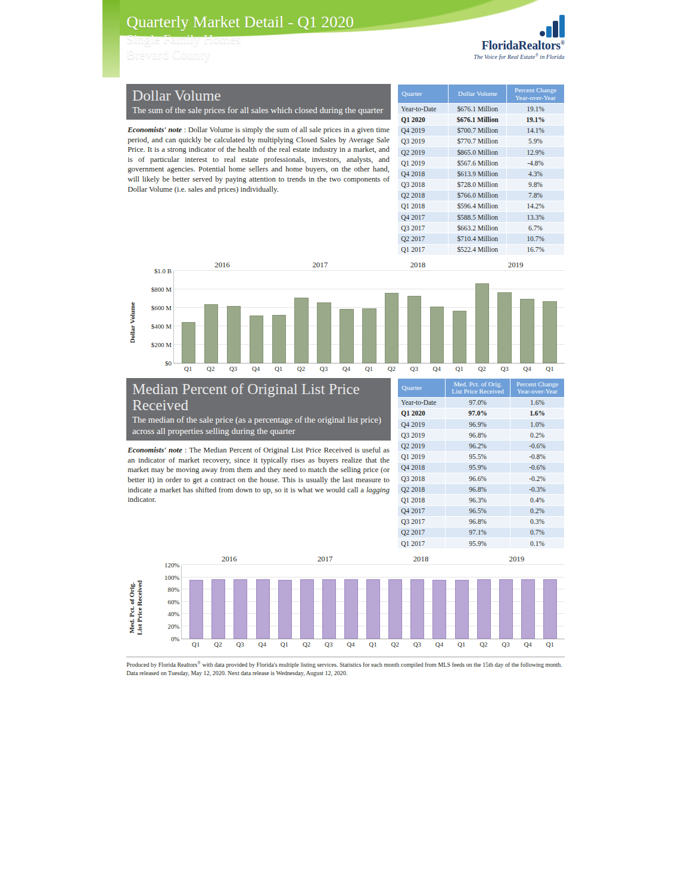Quarterly Market Detail - Q1 2020
Single Family Homes
Brevard County
FloridaRealtors®
The Voice for Real Estate® in Florida
Dollar Volume
The sum of the sale prices for all sales which closed during the quarter
Economists' note : Dollar Volume is simply the sum of all sale prices in a given time period, and can quickly be calculated by multiplying Closed Sales by Average Sale Price. It is a strong indicator of the health of the real estate industry in a market, and is of particular interest to real estate professionals, investors, analysts, and government agencies. Potential home sellers and home buyers, on the other hand, will likely be better served by paying attention to trends in the two components of Dollar Volume (i.e. sales and prices) individually.
| Quarter | Dollar Volume | Percent Change Year-over-Year |
| --- | --- | --- |
| Year-to-Date | $676.1 Million | 19.1% |
| Q1 2020 | $676.1 Million | 19.1% |
| Q4 2019 | $700.7 Million | 14.1% |
| Q3 2019 | $770.7 Million | 5.9% |
| Q2 2019 | $865.0 Million | 12.9% |
| Q1 2019 | $567.6 Million | -4.8% |
| Q4 2018 | $613.9 Million | 4.3% |
| Q3 2018 | $728.0 Million | 9.8% |
| Q2 2018 | $766.0 Million | 7.8% |
| Q1 2018 | $596.4 Million | 14.2% |
| Q4 2017 | $588.5 Million | 13.3% |
| Q3 2017 | $663.2 Million | 6.7% |
| Q2 2017 | $710.4 Million | 10.7% |
| Q1 2017 | $522.4 Million | 16.7% |
Dollar Volume
2016
2017
2018
2019
$1.0 B
$800 M
$600 M
$400 M
$200 M
$0
Q1
Q2
Q3
Q4
Q1
Q2
Q3
Q4
Q1
Q2
Q3
Q4
Q1
Q2
Q3
Q4
Q1
Median Percent of Original List Price Received
The median of the sale price (as a percentage of the original list price) across all properties selling during the quarter
Economists' note : The Median Percent of Original List Price Received is useful as an indicator of market recovery, since it typically rises as buyers realize that the market may be moving away from them and they need to match the selling price (or better it) in order to get a contract on the house. This is usually the last measure to indicate a market has shifted from down to up, so it is what we would call a lagging indicator.
| Quarter | Med. Pct. of Orig. List Price Received | Percent Change Year-over-Year |
| --- | --- | --- |
| Year-to-Date | 97.0% | 1.6% |
| Q1 2020 | 97.0% | 1.6% |
| Q4 2019 | 96.9% | 1.0% |
| Q3 2019 | 96.8% | 0.2% |
| Q2 2019 | 96.2% | -0.6% |
| Q1 2019 | 95.5% | -0.8% |
| Q4 2018 | 95.9% | -0.6% |
| Q3 2018 | 96.6% | -0.2% |
| Q2 2018 | 96.8% | -0.3% |
| Q1 2018 | 96.3% | 0.4% |
| Q4 2017 | 96.5% | 0.2% |
| Q3 2017 | 96.8% | 0.3% |
| Q2 2017 | 97.1% | 0.7% |
| Q1 2017 | 95.9% | 0.1% |
Med. Pct. of Orig.
List Price Received
2016
2017
2018
2019
120%
100%
80%
60%
40%
20%
0%
Q1
Q2
Q3
Q4
Q1
Q2
Q3
Q4
Q1
Q2
Q3
Q4
Q1
Q2
Q3
Q4
Q1
Produced by Florida Realtors® with data provided by Florida's multiple listing services. Statistics for each month compiled from MLS feeds on the 15th day of the following month.
Data released on Tuesday, May 12, 2020. Next data release is Wednesday, August 12, 2020.